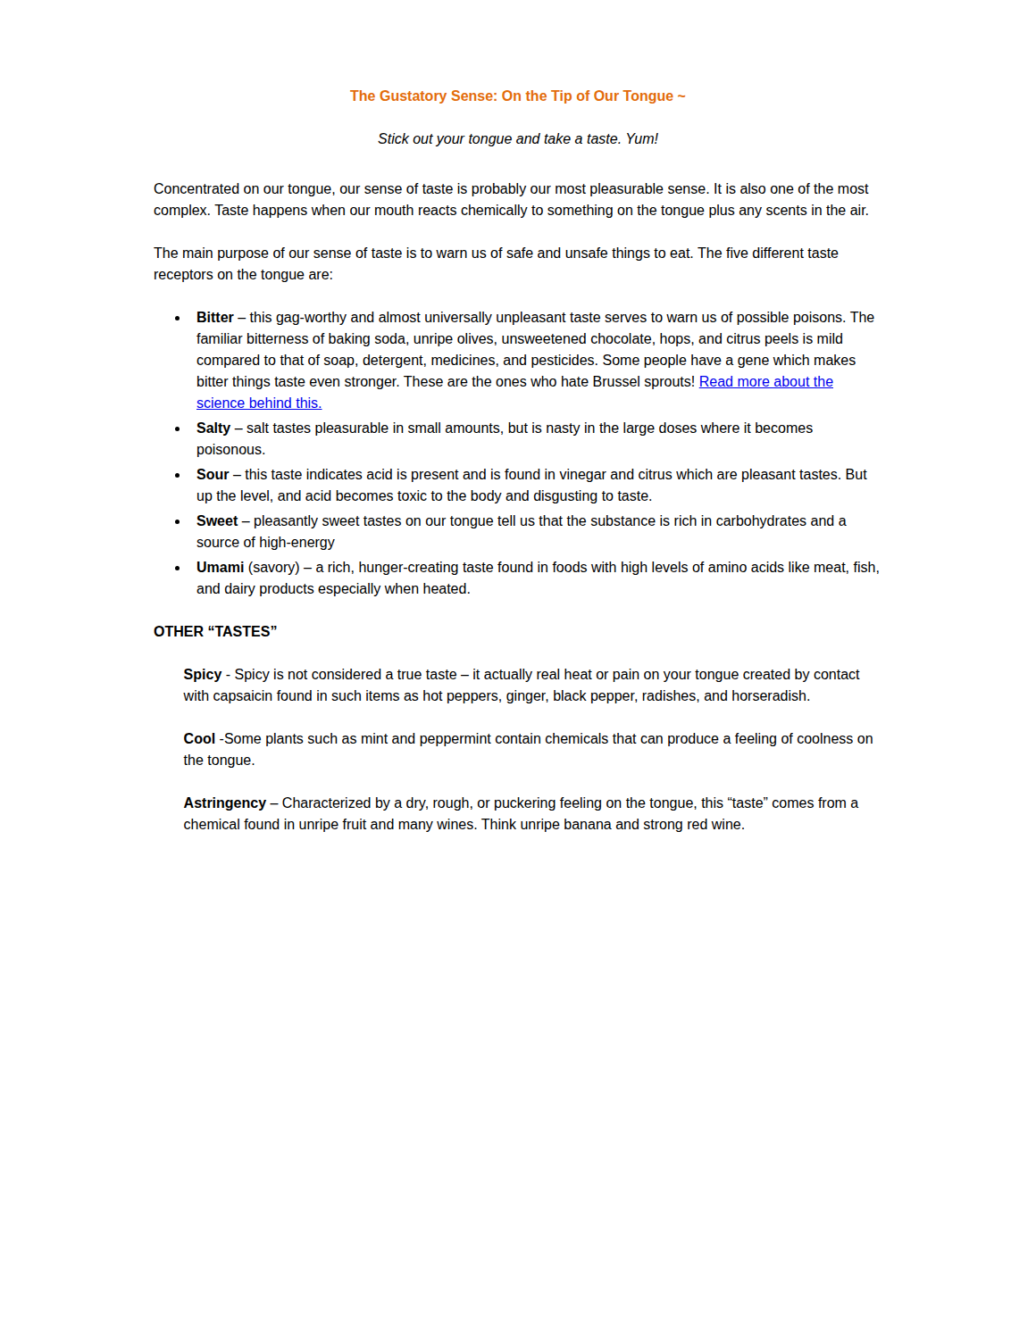The Gustatory Sense: On the Tip of Our Tongue ~
Stick out your tongue and take a taste. Yum!
Concentrated on our tongue, our sense of taste is probably our most pleasurable sense. It is also one of the most complex. Taste happens when our mouth reacts chemically to something on the tongue plus any scents in the air.
The main purpose of our sense of taste is to warn us of safe and unsafe things to eat. The five different taste receptors on the tongue are:
Bitter – this gag-worthy and almost universally unpleasant taste serves to warn us of possible poisons. The familiar bitterness of baking soda, unripe olives, unsweetened chocolate, hops, and citrus peels is mild compared to that of soap, detergent, medicines, and pesticides. Some people have a gene which makes bitter things taste even stronger. These are the ones who hate Brussel sprouts! Read more about the science behind this.
Salty – salt tastes pleasurable in small amounts, but is nasty in the large doses where it becomes poisonous.
Sour – this taste indicates acid is present and is found in vinegar and citrus which are pleasant tastes. But up the level, and acid becomes toxic to the body and disgusting to taste.
Sweet – pleasantly sweet tastes on our tongue tell us that the substance is rich in carbohydrates and a source of high-energy
Umami (savory) – a rich, hunger-creating taste found in foods with high levels of amino acids like meat, fish, and dairy products especially when heated.
OTHER “TASTES”
Spicy - Spicy is not considered a true taste – it actually real heat or pain on your tongue created by contact with capsaicin found in such items as hot peppers, ginger, black pepper, radishes, and horseradish.
Cool -Some plants such as mint and peppermint contain chemicals that can produce a feeling of coolness on the tongue.
Astringency – Characterized by a dry, rough, or puckering feeling on the tongue, this “taste” comes from a chemical found in unripe fruit and many wines. Think unripe banana and strong red wine.